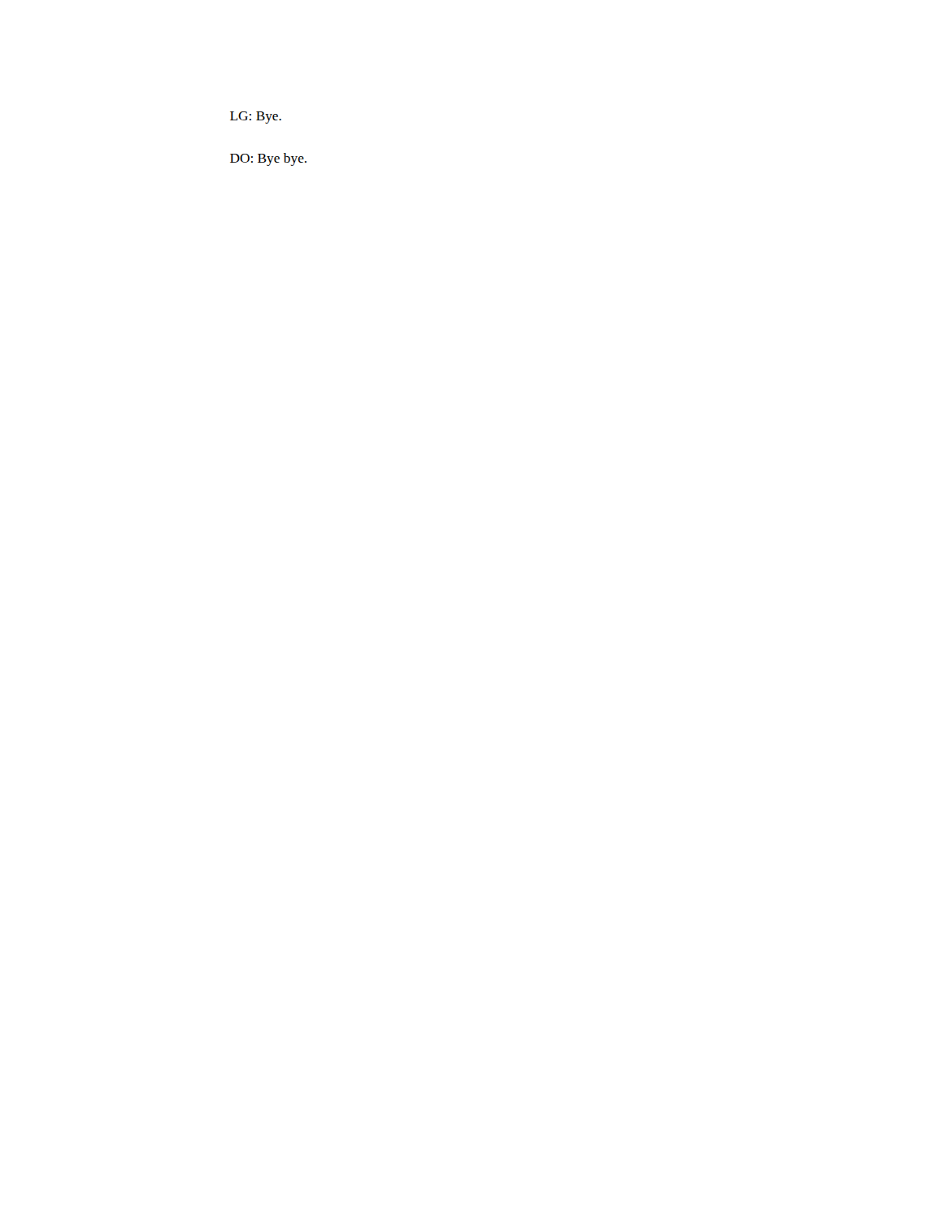LG: Bye.
DO: Bye bye.